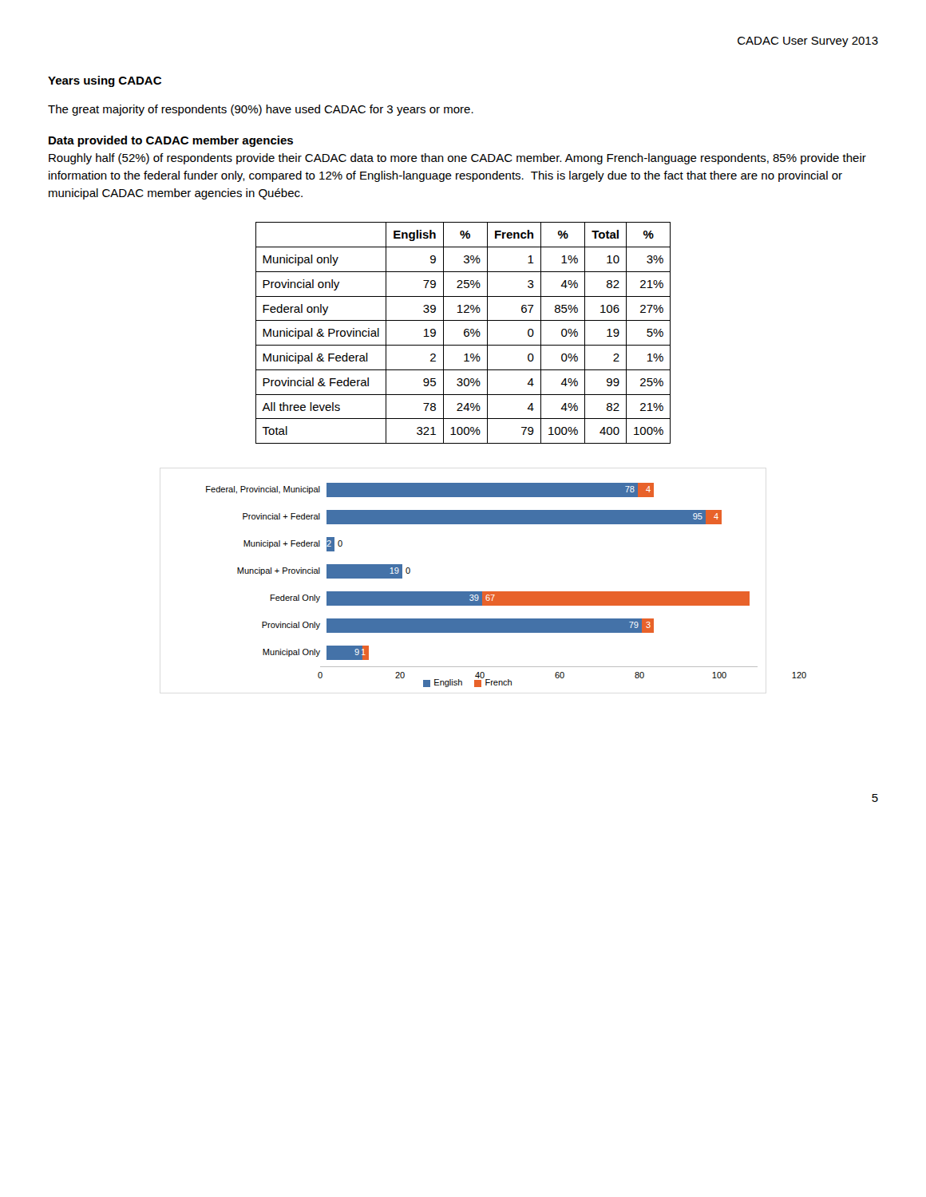CADAC User Survey 2013
Years using CADAC
The great majority of respondents (90%) have used CADAC for 3 years or more.
Data provided to CADAC member agencies
Roughly half (52%) of respondents provide their CADAC data to more than one CADAC member. Among French-language respondents, 85% provide their information to the federal funder only, compared to 12% of English-language respondents. This is largely due to the fact that there are no provincial or municipal CADAC member agencies in Québec.
| | English | % | French | % | Total | % |
| --- | --- | --- | --- | --- | --- | --- |
| Municipal only | 9 | 3% | 1 | 1% | 10 | 3% |
| Provincial only | 79 | 25% | 3 | 4% | 82 | 21% |
| Federal only | 39 | 12% | 67 | 85% | 106 | 27% |
| Municipal & Provincial | 19 | 6% | 0 | 0% | 19 | 5% |
| Municipal & Federal | 2 | 1% | 0 | 0% | 2 | 1% |
| Provincial & Federal | 95 | 30% | 4 | 4% | 99 | 25% |
| All three levels | 78 | 24% | 4 | 4% | 82 | 21% |
| Total | 321 | 100% | 79 | 100% | 400 | 100% |
| Federal, Provincial, Municipal | 78 4 |
| Provincial + Federal | 95 4 |
| Municipal + Federal | 2 0 |
| Muncipal + Provincial | 19 0 |
| Federal Only | 39 67 |
| Provincial Only | 79 3 |
| Municipal Only | 9 1 |
0 20 40 60 80 100 120
English French
5